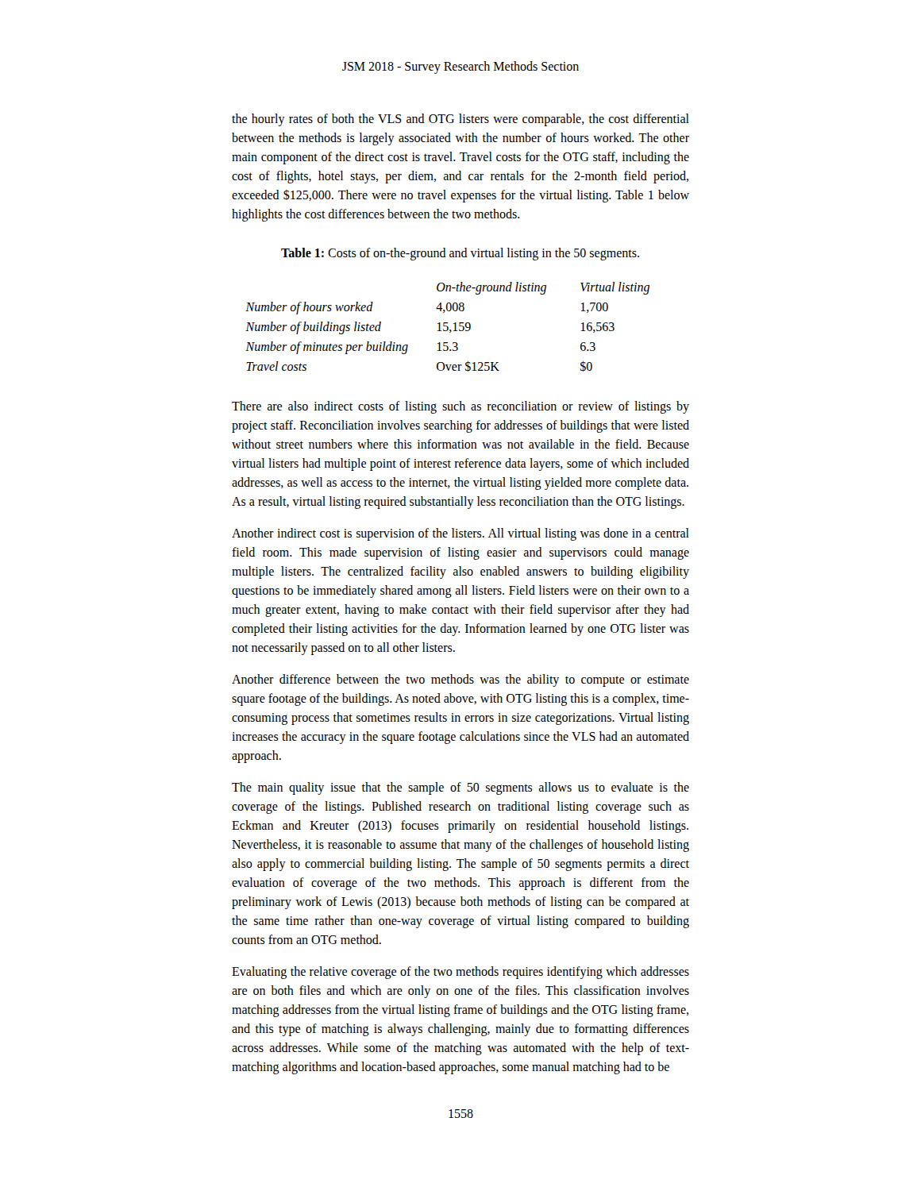JSM 2018 - Survey Research Methods Section
the hourly rates of both the VLS and OTG listers were comparable, the cost differential between the methods is largely associated with the number of hours worked. The other main component of the direct cost is travel. Travel costs for the OTG staff, including the cost of flights, hotel stays, per diem, and car rentals for the 2-month field period, exceeded $125,000. There were no travel expenses for the virtual listing. Table 1 below highlights the cost differences between the two methods.
Table 1: Costs of on-the-ground and virtual listing in the 50 segments.
| | On-the-ground listing | Virtual listing |
| --- | --- | --- |
| Number of hours worked | 4,008 | 1,700 |
| Number of buildings listed | 15,159 | 16,563 |
| Number of minutes per building | 15.3 | 6.3 |
| Travel costs | Over $125K | $0 |
There are also indirect costs of listing such as reconciliation or review of listings by project staff. Reconciliation involves searching for addresses of buildings that were listed without street numbers where this information was not available in the field. Because virtual listers had multiple point of interest reference data layers, some of which included addresses, as well as access to the internet, the virtual listing yielded more complete data. As a result, virtual listing required substantially less reconciliation than the OTG listings.
Another indirect cost is supervision of the listers. All virtual listing was done in a central field room. This made supervision of listing easier and supervisors could manage multiple listers. The centralized facility also enabled answers to building eligibility questions to be immediately shared among all listers. Field listers were on their own to a much greater extent, having to make contact with their field supervisor after they had completed their listing activities for the day. Information learned by one OTG lister was not necessarily passed on to all other listers.
Another difference between the two methods was the ability to compute or estimate square footage of the buildings. As noted above, with OTG listing this is a complex, time-consuming process that sometimes results in errors in size categorizations. Virtual listing increases the accuracy in the square footage calculations since the VLS had an automated approach.
The main quality issue that the sample of 50 segments allows us to evaluate is the coverage of the listings. Published research on traditional listing coverage such as Eckman and Kreuter (2013) focuses primarily on residential household listings. Nevertheless, it is reasonable to assume that many of the challenges of household listing also apply to commercial building listing. The sample of 50 segments permits a direct evaluation of coverage of the two methods. This approach is different from the preliminary work of Lewis (2013) because both methods of listing can be compared at the same time rather than one-way coverage of virtual listing compared to building counts from an OTG method.
Evaluating the relative coverage of the two methods requires identifying which addresses are on both files and which are only on one of the files. This classification involves matching addresses from the virtual listing frame of buildings and the OTG listing frame, and this type of matching is always challenging, mainly due to formatting differences across addresses. While some of the matching was automated with the help of text-matching algorithms and location-based approaches, some manual matching had to be
1558